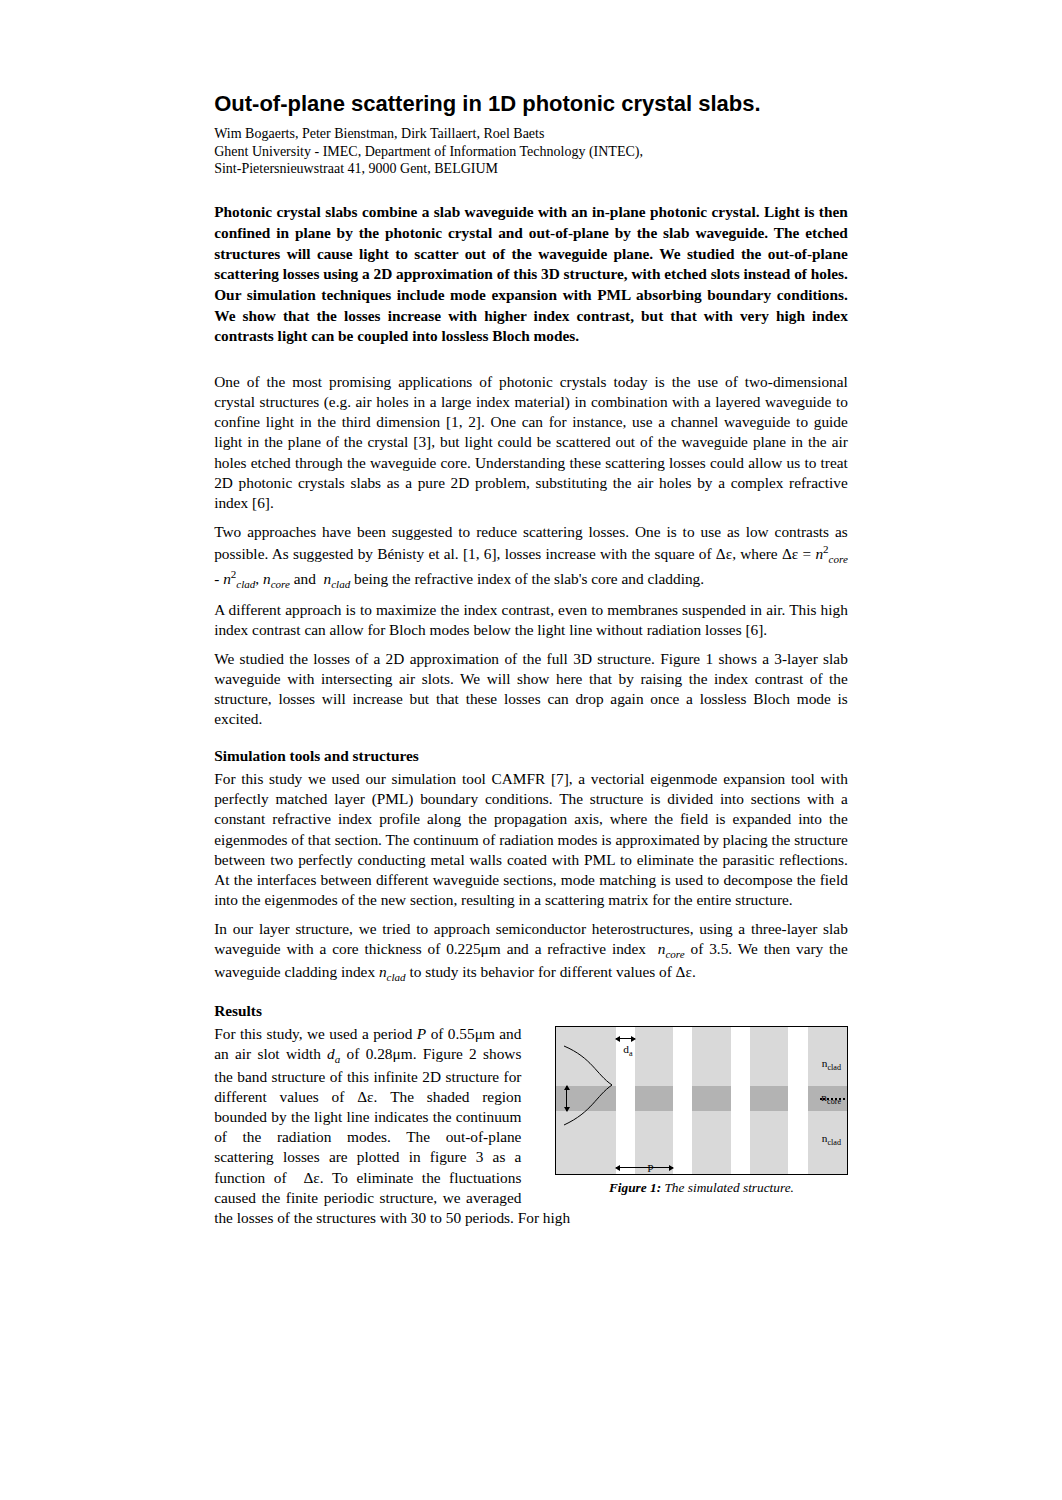Out-of-plane scattering in 1D photonic crystal slabs.
Wim Bogaerts, Peter Bienstman, Dirk Taillaert, Roel Baets
Ghent University - IMEC, Department of Information Technology (INTEC),
Sint-Pietersnieuwstraat 41, 9000 Gent, BELGIUM
Photonic crystal slabs combine a slab waveguide with an in-plane photonic crystal. Light is then confined in plane by the photonic crystal and out-of-plane by the slab waveguide. The etched structures will cause light to scatter out of the waveguide plane. We studied the out-of-plane scattering losses using a 2D approximation of this 3D structure, with etched slots instead of holes. Our simulation techniques include mode expansion with PML absorbing boundary conditions. We show that the losses increase with higher index contrast, but that with very high index contrasts light can be coupled into lossless Bloch modes.
One of the most promising applications of photonic crystals today is the use of two-dimensional crystal structures (e.g. air holes in a large index material) in combination with a layered waveguide to confine light in the third dimension [1, 2]. One can for instance, use a channel waveguide to guide light in the plane of the crystal [3], but light could be scattered out of the waveguide plane in the air holes etched through the waveguide core. Understanding these scattering losses could allow us to treat 2D photonic crystals slabs as a pure 2D problem, substituting the air holes by a complex refractive index [6].
Two approaches have been suggested to reduce scattering losses. One is to use as low contrasts as possible. As suggested by Bénisty et al. [1, 6], losses increase with the square of Δε, where Δε = n 2 core - n 2 clad, ncore and nclad being the refractive index of the slab's core and cladding.
A different approach is to maximize the index contrast, even to membranes suspended in air. This high index contrast can allow for Bloch modes below the light line without radiation losses [6].
We studied the losses of a 2D approximation of the full 3D structure. Figure 1 shows a 3-layer slab waveguide with intersecting air slots. We will show here that by raising the index contrast of the structure, losses will increase but that these losses can drop again once a lossless Bloch mode is excited.
Simulation tools and structures
For this study we used our simulation tool CAMFR [7], a vectorial eigenmode expansion tool with perfectly matched layer (PML) boundary conditions. The structure is divided into sections with a constant refractive index profile along the propagation axis, where the field is expanded into the eigenmodes of that section. The continuum of radiation modes is approximated by placing the structure between two perfectly conducting metal walls coated with PML to eliminate the parasitic reflections. At the interfaces between different waveguide sections, mode matching is used to decompose the field into the eigenmodes of the new section, resulting in a scattering matrix for the entire structure.
In our layer structure, we tried to approach semiconductor heterostructures, using a three-layer slab waveguide with a core thickness of 0.225μm and a refractive index ncore of 3.5. We then vary the waveguide cladding index nclad to study its behavior for different values of Δε.
Results
da
dcore
P
nclad
ncore
nclad
N slots
Figure 1: The simulated structure.
For this study, we used a period P of 0.55μm and an air slot width da of 0.28μm. Figure 2 shows the band structure of this infinite 2D structure for different values of Δε. The shaded region bounded by the light line indicates the continuum of the radiation modes. The out-of-plane scattering losses are plotted in figure 3 as a function of Δε. To eliminate the fluctuations caused the finite periodic structure, we averaged the losses of the structures with 30 to 50 periods. For high